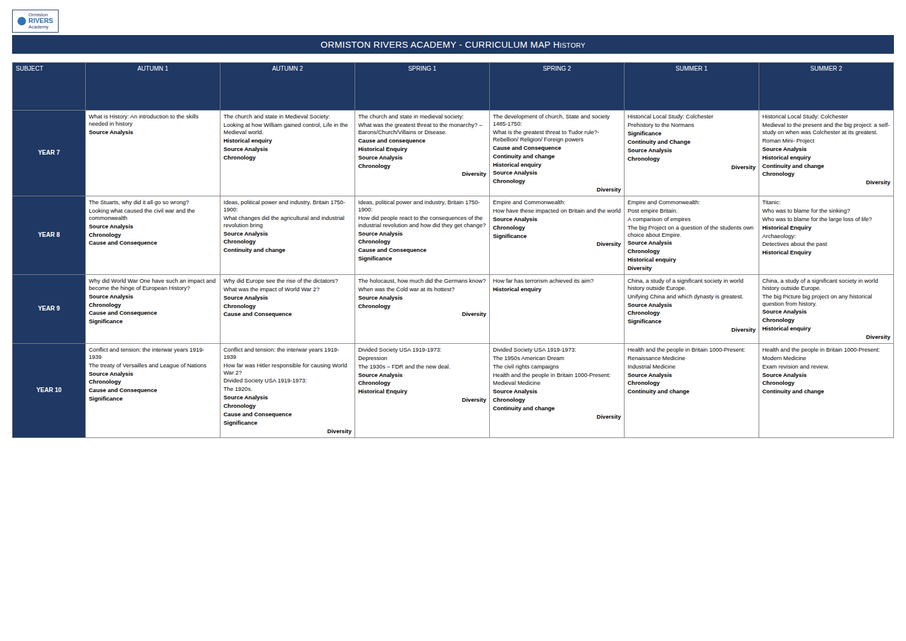Ormiston RIVERS Academy
ORMISTON RIVERS ACADEMY - CURRICULUM MAP History
| SUBJECT | AUTUMN 1 | AUTUMN 2 | SPRING 1 | SPRING 2 | SUMMER 1 | SUMMER 2 |
| --- | --- | --- | --- | --- | --- | --- |
| YEAR 7 | What is History: An introduction to the skills needed in history Source Analysis | The church and state in Medieval Society: Looking at how William gained control, Life in the Medieval world. Historical enquiry Source Analysis Chronology | The church and state in medieval society: What was the greatest threat to the monarchy? – Barons/Church/Villains or Disease. Cause and consequence Historical Enquiry Source Analysis Chronology Diversity | The development of church, State and society 1485-1750: What is the greatest threat to Tudor rule?- Rebellion/ Religion/ Foreign powers Cause and Consequence Continuity and change Historical enquiry Source Analysis Chronology Diversity | Historical Local Study: Colchester Prehistory to the Normans Significance Continuity and Change Source Analysis Chronology Diversity | Historical Local Study: Colchester Medieval to the present and the big project: a self-study on when was Colchester at its greatest. Roman Mini- Project Source Analysis Historical enquiry Continuity and change Chronology Diversity |
| YEAR 8 | The Stuarts, why did it all go so wrong? Looking what caused the civil war and the commonwealth Source Analysis Chronology Cause and Consequence | Ideas, political power and industry, Britain 1750-1900: What changes did the agricultural and industrial revolution bring Source Analysis Chronology Continuity and change | Ideas, political power and industry, Britain 1750-1900: How did people react to the consequences of the industrial revolution and how did they get change? Source Analysis Chronology Cause and Consequence Significance | Empire and Commonwealth: How have these impacted on Britain and the world Source Analysis Chronology Significance Diversity | Empire and Commonwealth: Post empire Britain. A comparison of empires The big Project on a question of the students own choice about Empire. Source Analysis Chronology Historical enquiry Diversity | Titanic: Who was to blame for the sinking? Who was to blame for the large loss of life? Historical Enquiry Archaeology: Detectives about the past Historical Enquiry |
| YEAR 9 | Why did World War One have such an impact and become the hinge of European History? Source Analysis Chronology Cause and Consequence Significance | Why did Europe see the rise of the dictators? What was the impact of World War 2? Source Analysis Chronology Cause and Consequence | The holocaust, how much did the Germans know? When was the Cold war at its hottest? Source Analysis Chronology Diversity | How far has terrorism achieved its aim? Historical enquiry | China, a study of a significant society in world history outside Europe. Unifying China and which dynasty is greatest. Source Analysis Chronology Significance Diversity | China, a study of a significant society in world history outside Europe. The big Picture big project on any historical question from history. Source Analysis Chronology Historical enquiry Diversity |
| YEAR 10 | Conflict and tension: the interwar years 1919-1939 The treaty of Versailles and League of Nations Source Analysis Chronology Cause and Consequence Significance | Conflict and tension: the interwar years 1919-1939 How far was Hitler responsible for causing World War 2? Divided Society USA 1919-1973: The 1920s. Source Analysis Chronology Cause and Consequence Significance Diversity | Divided Society USA 1919-1973: Depression The 1930s – FDR and the new deal. Source Analysis Chronology Historical Enquiry Diversity | Divided Society USA 1919-1973: The 1950s American Dream The civil rights campaigns Health and the people in Britain 1000-Present: Medieval Medicine Source Analysis Chronology Continuity and change Diversity | Health and the people in Britain 1000-Present: Renaissance Medicine Industrial Medicine Source Analysis Chronology Continuity and change | Health and the people in Britain 1000-Present: Modern Medicine Exam revision and review. Source Analysis Chronology Continuity and change |